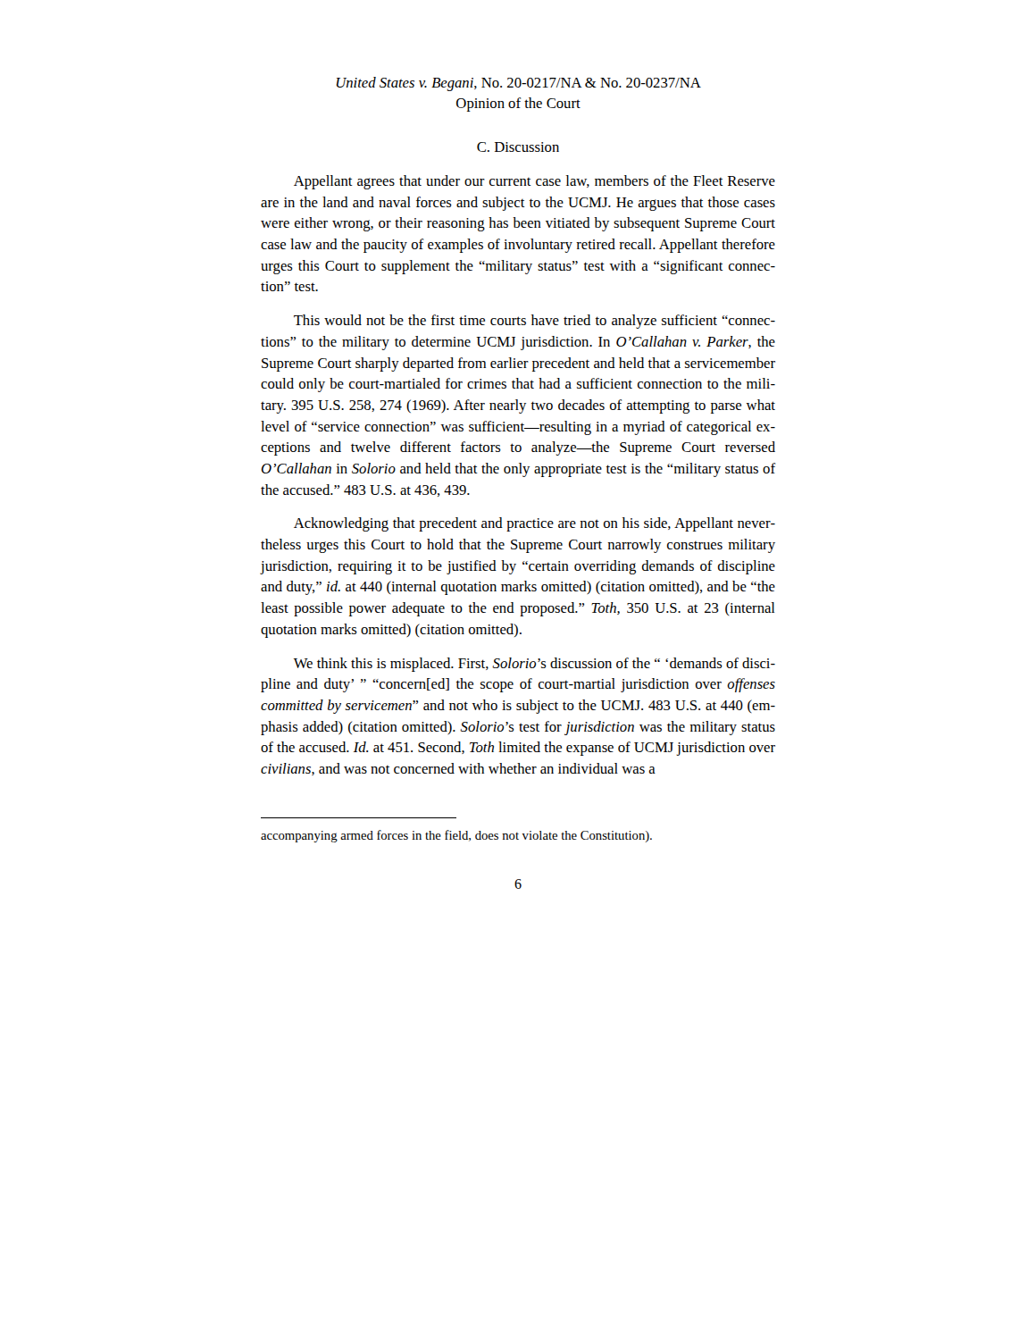United States v. Begani, No. 20-0217/NA & No. 20-0237/NA
Opinion of the Court
C. Discussion
Appellant agrees that under our current case law, members of the Fleet Reserve are in the land and naval forces and subject to the UCMJ. He argues that those cases were either wrong, or their reasoning has been vitiated by subsequent Supreme Court case law and the paucity of examples of involuntary retired recall. Appellant therefore urges this Court to supplement the “military status” test with a “significant connection” test.
This would not be the first time courts have tried to analyze sufficient “connections” to the military to determine UCMJ jurisdiction. In O’Callahan v. Parker, the Supreme Court sharply departed from earlier precedent and held that a servicemember could only be court-martialed for crimes that had a sufficient connection to the military. 395 U.S. 258, 274 (1969). After nearly two decades of attempting to parse what level of “service connection” was sufficient—resulting in a myriad of categorical exceptions and twelve different factors to analyze—the Supreme Court reversed O’Callahan in Solorio and held that the only appropriate test is the “military status of the accused.” 483 U.S. at 436, 439.
Acknowledging that precedent and practice are not on his side, Appellant nevertheless urges this Court to hold that the Supreme Court narrowly construes military jurisdiction, requiring it to be justified by “certain overriding demands of discipline and duty,” id. at 440 (internal quotation marks omitted) (citation omitted), and be “the least possible power adequate to the end proposed.” Toth, 350 U.S. at 23 (internal quotation marks omitted) (citation omitted).
We think this is misplaced. First, Solorio’s discussion of the “ ‘demands of discipline and duty’ ” “concern[ed] the scope of court-martial jurisdiction over offenses committed by servicemen” and not who is subject to the UCMJ. 483 U.S. at 440 (emphasis added) (citation omitted). Solorio’s test for jurisdiction was the military status of the accused. Id. at 451. Second, Toth limited the expanse of UCMJ jurisdiction over civilians, and was not concerned with whether an individual was a
accompanying armed forces in the field, does not violate the Constitution).
6